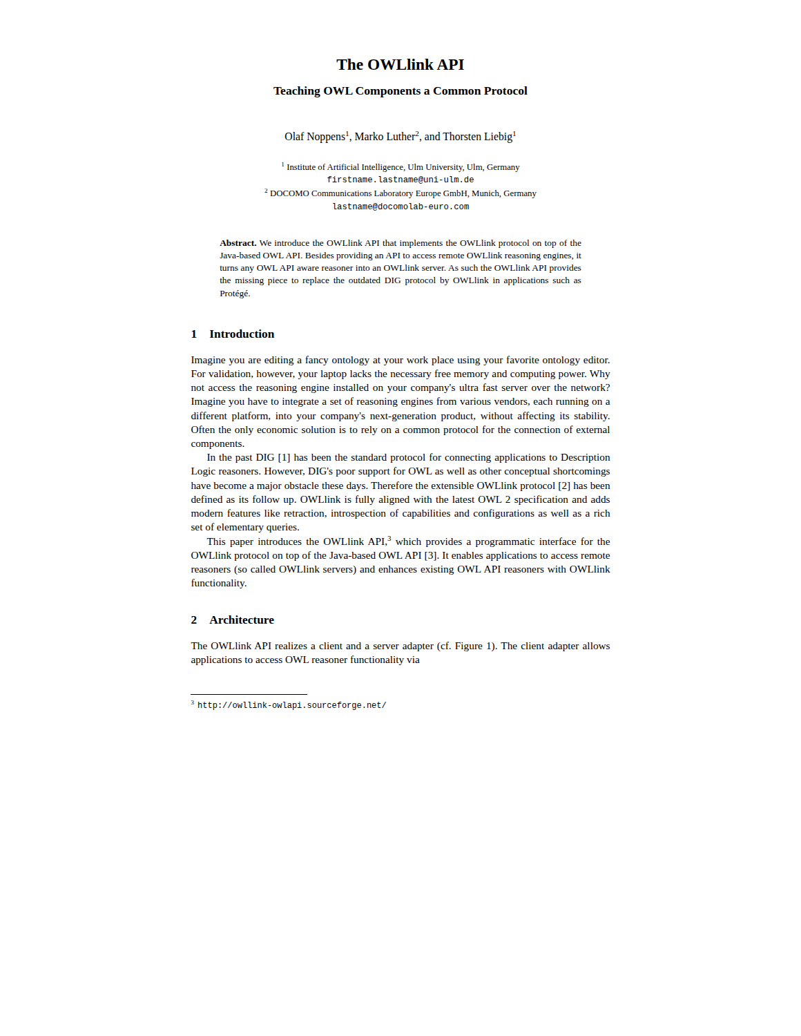The OWLlink API
Teaching OWL Components a Common Protocol
Olaf Noppens1, Marko Luther2, and Thorsten Liebig1
1 Institute of Artificial Intelligence, Ulm University, Ulm, Germany
firstname.lastname@uni-ulm.de
2 DOCOMO Communications Laboratory Europe GmbH, Munich, Germany
lastname@docomolab-euro.com
Abstract. We introduce the OWLlink API that implements the OWLlink protocol on top of the Java-based OWL API. Besides providing an API to access remote OWLlink reasoning engines, it turns any OWL API aware reasoner into an OWLlink server. As such the OWLlink API provides the missing piece to replace the outdated DIG protocol by OWLlink in applications such as Protégé.
1 Introduction
Imagine you are editing a fancy ontology at your work place using your favorite ontology editor. For validation, however, your laptop lacks the necessary free memory and computing power. Why not access the reasoning engine installed on your company's ultra fast server over the network? Imagine you have to integrate a set of reasoning engines from various vendors, each running on a different platform, into your company's next-generation product, without affecting its stability. Often the only economic solution is to rely on a common protocol for the connection of external components.
In the past DIG [1] has been the standard protocol for connecting applications to Description Logic reasoners. However, DIG's poor support for OWL as well as other conceptual shortcomings have become a major obstacle these days. Therefore the extensible OWLlink protocol [2] has been defined as its follow up. OWLlink is fully aligned with the latest OWL 2 specification and adds modern features like retraction, introspection of capabilities and configurations as well as a rich set of elementary queries.
This paper introduces the OWLlink API,3 which provides a programmatic interface for the OWLlink protocol on top of the Java-based OWL API [3]. It enables applications to access remote reasoners (so called OWLlink servers) and enhances existing OWL API reasoners with OWLlink functionality.
2 Architecture
The OWLlink API realizes a client and a server adapter (cf. Figure 1). The client adapter allows applications to access OWL reasoner functionality via
3 http://owllink-owlapi.sourceforge.net/